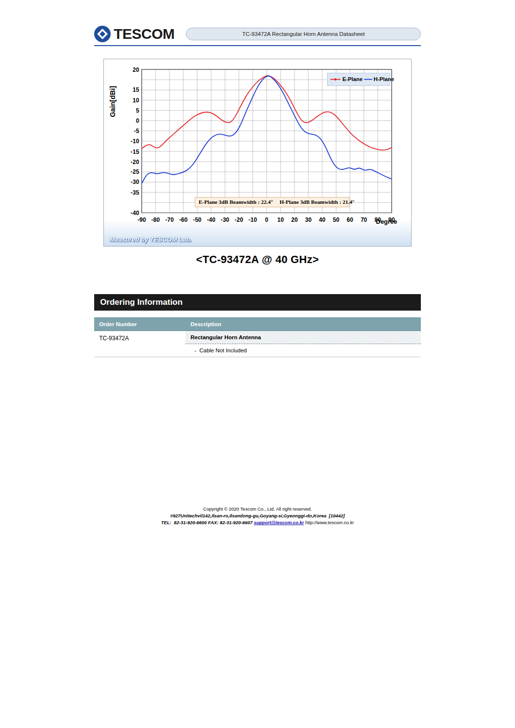TESCOM
TC-93472A Rectangular Horn Antenna Datasheet
Gain[dBi] 20 15 10 5 0 -5 -10 -15 -20 -25 -30 -35 -40 -90 -80 -70 -60 -50 -40 -30 -20 -10 0 10 20 30 40 50 60 70 80 90 Degree E-Plane H-Plane E-Plane 3dB Beamwidth : 22.4° H-Plane 3dB Beamwidth : 21.4°
Measured by TESCOM Lab.
<TC-93472A @ 40 GHz>
Ordering Information
| Order Number | Description |
| --- | --- |
| TC-93472A | Rectangular Horn Antenna - Cable Not Included |
Copyright © 2020 Tescom Co., Ltd. All right reserved.
#927Unitechvil142,Ilsan-ro,Ilsandong-gu,Goyang-si,Gyeonggi-do,Korea [10442]
TEL: 82-31-920-6600 FAX: 82-31-920-6607 support@tescom.co.kr http://www.tescom.co.kr